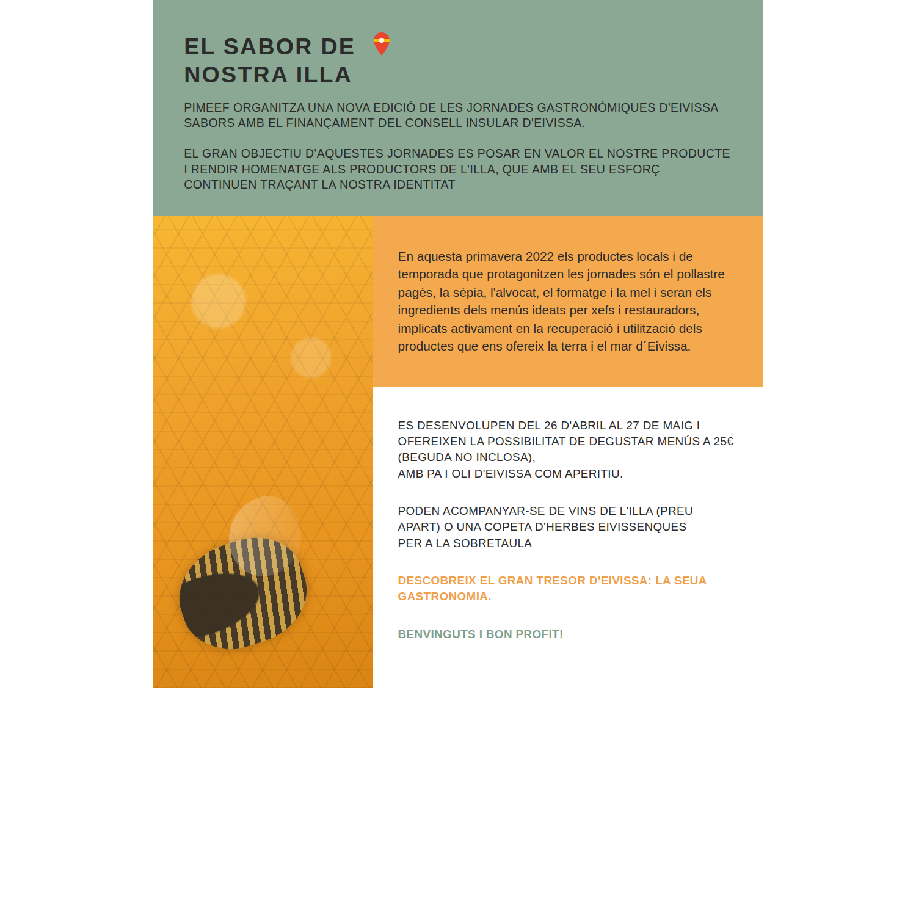El sabor de
nostra illa
PIMEEF organitza una nova edició de les Jornades Gastronòmiques d'Eivissa Sabors amb el finançament del Consell Insular d'Eivissa.
El gran objectiu d'aquestes jornades es posar en valor el nostre producte i rendir homenatge als productors de l'illa, que amb el seu esforç continuen traçant la nostra identitat
En aquesta primavera 2022 els productes locals i de temporada que protagonitzen les jornades són el pollastre pagès, la sépia, l'alvocat, el formatge i la mel i seran els ingredients dels menús ideats per xefs i restauradors, implicats activament en la recuperació i utilització dels productes que ens ofereix la terra i el mar d´Eivissa.
Es desenvolupen del 26 d'abril al 27 de maig i ofereixen la possibilitat de degustar menús a 25€ (beguda no inclosa),
amb pa i oli d'Eivissa com aperitiu.
Poden acompanyar-se de vins de l'illa (preu apart) o una copeta d'herbes eivissenques
per a la sobretaula
Descobreix el gran tresor d'Eivissa: la seua gastronomia.
Benvinguts i bon profit!